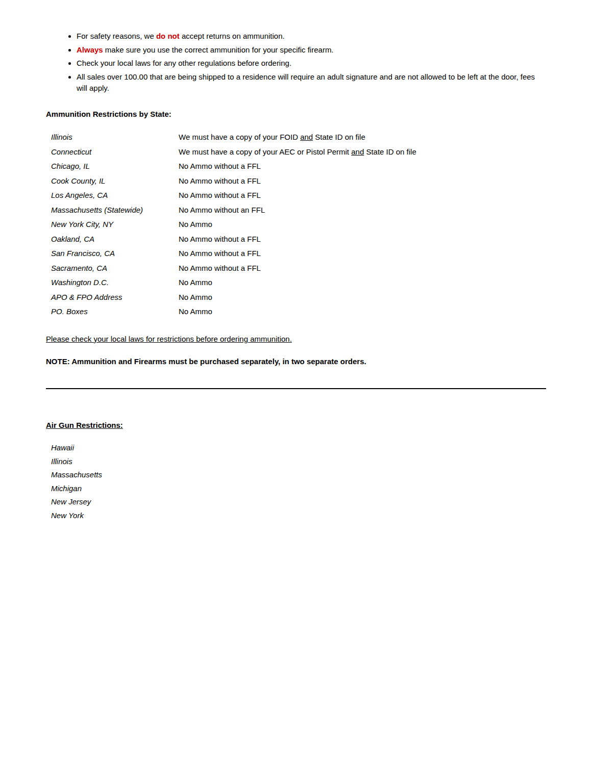For safety reasons, we do not accept returns on ammunition.
Always make sure you use the correct ammunition for your specific firearm.
Check your local laws for any other regulations before ordering.
All sales over 100.00 that are being shipped to a residence will require an adult signature and are not allowed to be left at the door, fees will apply.
Ammunition Restrictions by State:
| Illinois | We must have a copy of your FOID and State ID on file |
| Connecticut | We must have a copy of your AEC or Pistol Permit and State ID on file |
| Chicago, IL | No Ammo without a FFL |
| Cook County, IL | No Ammo without a FFL |
| Los Angeles, CA | No Ammo without a FFL |
| Massachusetts (Statewide) | No Ammo without an FFL |
| New York City, NY | No Ammo |
| Oakland, CA | No Ammo without a FFL |
| San Francisco, CA | No Ammo without a FFL |
| Sacramento, CA | No Ammo without a FFL |
| Washington D.C. | No Ammo |
| APO & FPO Address | No Ammo |
| PO. Boxes | No Ammo |
Please check your local laws for restrictions before ordering ammunition.
NOTE: Ammunition and Firearms must be purchased separately, in two separate orders.
Air Gun Restrictions:
Hawaii
Illinois
Massachusetts
Michigan
New Jersey
New York